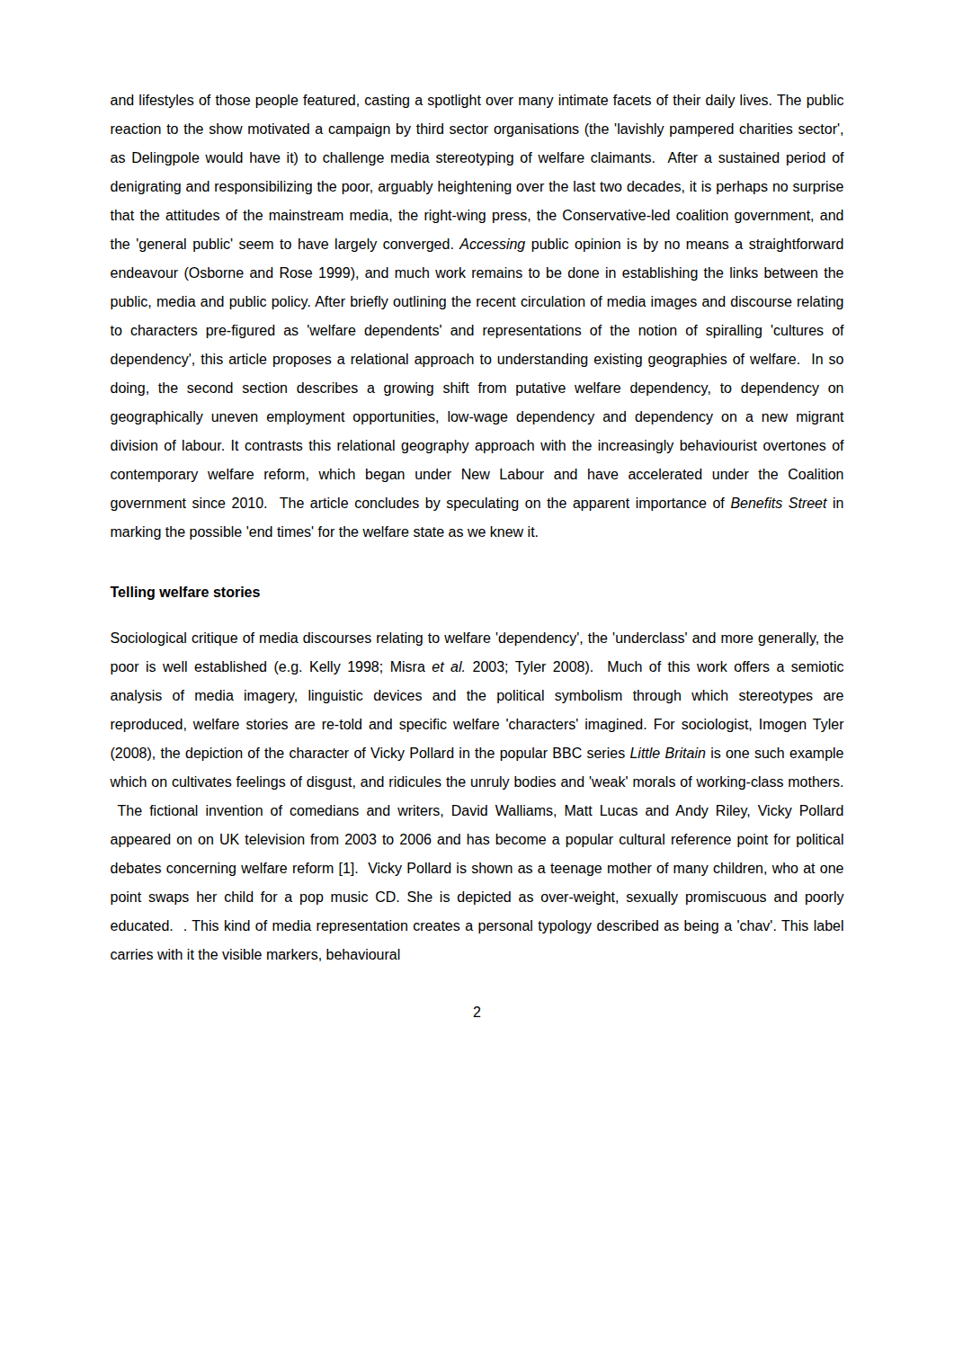and lifestyles of those people featured, casting a spotlight over many intimate facets of their daily lives. The public reaction to the show motivated a campaign by third sector organisations (the 'lavishly pampered charities sector', as Delingpole would have it) to challenge media stereotyping of welfare claimants. After a sustained period of denigrating and responsibilizing the poor, arguably heightening over the last two decades, it is perhaps no surprise that the attitudes of the mainstream media, the right-wing press, the Conservative-led coalition government, and the 'general public' seem to have largely converged. Accessing public opinion is by no means a straightforward endeavour (Osborne and Rose 1999), and much work remains to be done in establishing the links between the public, media and public policy. After briefly outlining the recent circulation of media images and discourse relating to characters pre-figured as 'welfare dependents' and representations of the notion of spiralling 'cultures of dependency', this article proposes a relational approach to understanding existing geographies of welfare. In so doing, the second section describes a growing shift from putative welfare dependency, to dependency on geographically uneven employment opportunities, low-wage dependency and dependency on a new migrant division of labour. It contrasts this relational geography approach with the increasingly behaviourist overtones of contemporary welfare reform, which began under New Labour and have accelerated under the Coalition government since 2010. The article concludes by speculating on the apparent importance of Benefits Street in marking the possible 'end times' for the welfare state as we knew it.
Telling welfare stories
Sociological critique of media discourses relating to welfare 'dependency', the 'underclass' and more generally, the poor is well established (e.g. Kelly 1998; Misra et al. 2003; Tyler 2008). Much of this work offers a semiotic analysis of media imagery, linguistic devices and the political symbolism through which stereotypes are reproduced, welfare stories are re-told and specific welfare 'characters' imagined. For sociologist, Imogen Tyler (2008), the depiction of the character of Vicky Pollard in the popular BBC series Little Britain is one such example which on cultivates feelings of disgust, and ridicules the unruly bodies and 'weak' morals of working-class mothers. The fictional invention of comedians and writers, David Walliams, Matt Lucas and Andy Riley, Vicky Pollard appeared on on UK television from 2003 to 2006 and has become a popular cultural reference point for political debates concerning welfare reform [1]. Vicky Pollard is shown as a teenage mother of many children, who at one point swaps her child for a pop music CD. She is depicted as over-weight, sexually promiscuous and poorly educated. . This kind of media representation creates a personal typology described as being a 'chav'. This label carries with it the visible markers, behavioural
2